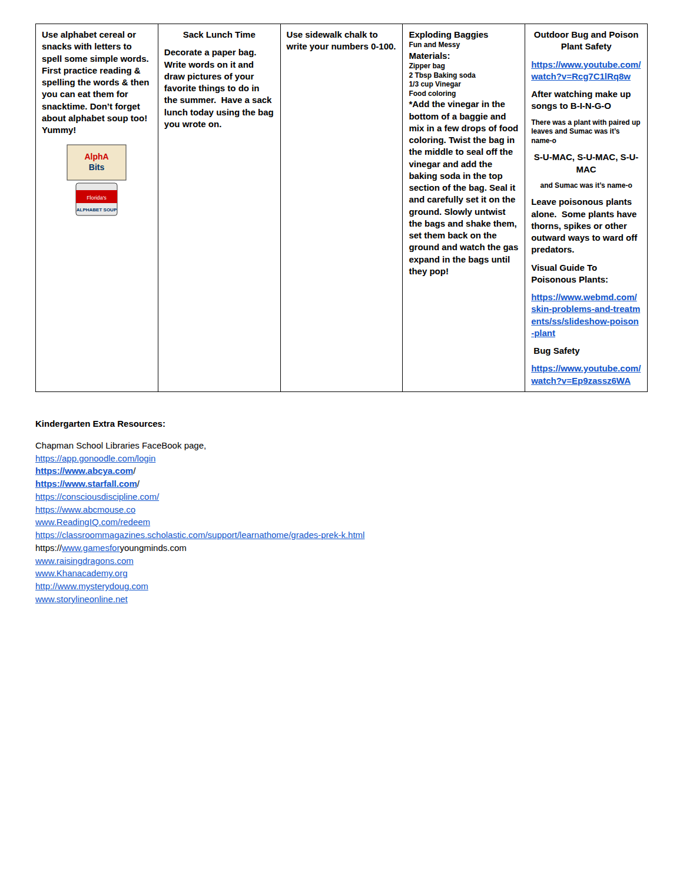| Use alphabet cereal or snacks with letters to spell some simple words. First practice reading & spelling the words & then you can eat them for snacktime. Don’t forget about alphabet soup too! Yummy! | Sack Lunch Time Decorate a paper bag. Write words on it and draw pictures of your favorite things to do in the summer. Have a sack lunch today using the bag you wrote on. | Use sidewalk chalk to write your numbers 0-100. | Exploding Baggies Fun and Messy Materials: Zipper bag 2 Tbsp Baking soda 1/3 cup Vinegar Food coloring *Add the vinegar in the bottom of a baggie and mix in a few drops of food coloring. Twist the bag in the middle to seal off the vinegar and add the baking soda in the top section of the bag. Seal it and carefully set it on the ground. Slowly untwist the bags and shake them, set them back on the ground and watch the gas expand in the bags until they pop! | Outdoor Bug and Poison Plant Safety https://www.youtube.com/watch?v=Rcg7C1lRq8w After watching make up songs to B-I-N-G-O There was a plant with paired up leaves and Sumac was it’s name-o S-U-MAC, S-U-MAC, S-U-MAC and Sumac was it’s name-o Leave poisonous plants alone. Some plants have thorns, spikes or other outward ways to ward off predators. Visual Guide To Poisonous Plants: https://www.webmd.com/skin-problems-and-treatments/ss/slideshow-poison-plant Bug Safety https://www.youtube.com/watch?v=Ep9zassz6WA |
Kindergarten Extra Resources:
Chapman School Libraries FaceBook page,
https://app.gonoodle.com/login
https://www.abcya.com/
https://www.starfall.com/
https://consciousdiscipline.com/
https://www.abcmouse.co
www.ReadingIQ.com/redeem
https://classroommagazines.scholastic.com/support/learnathome/grades-prek-k.html
https://www.gamesforyoungminds.com
www.raisingdragons.com
www.Khanacademy.org
http://www.mysterydoug.com
www.storylineonline.net